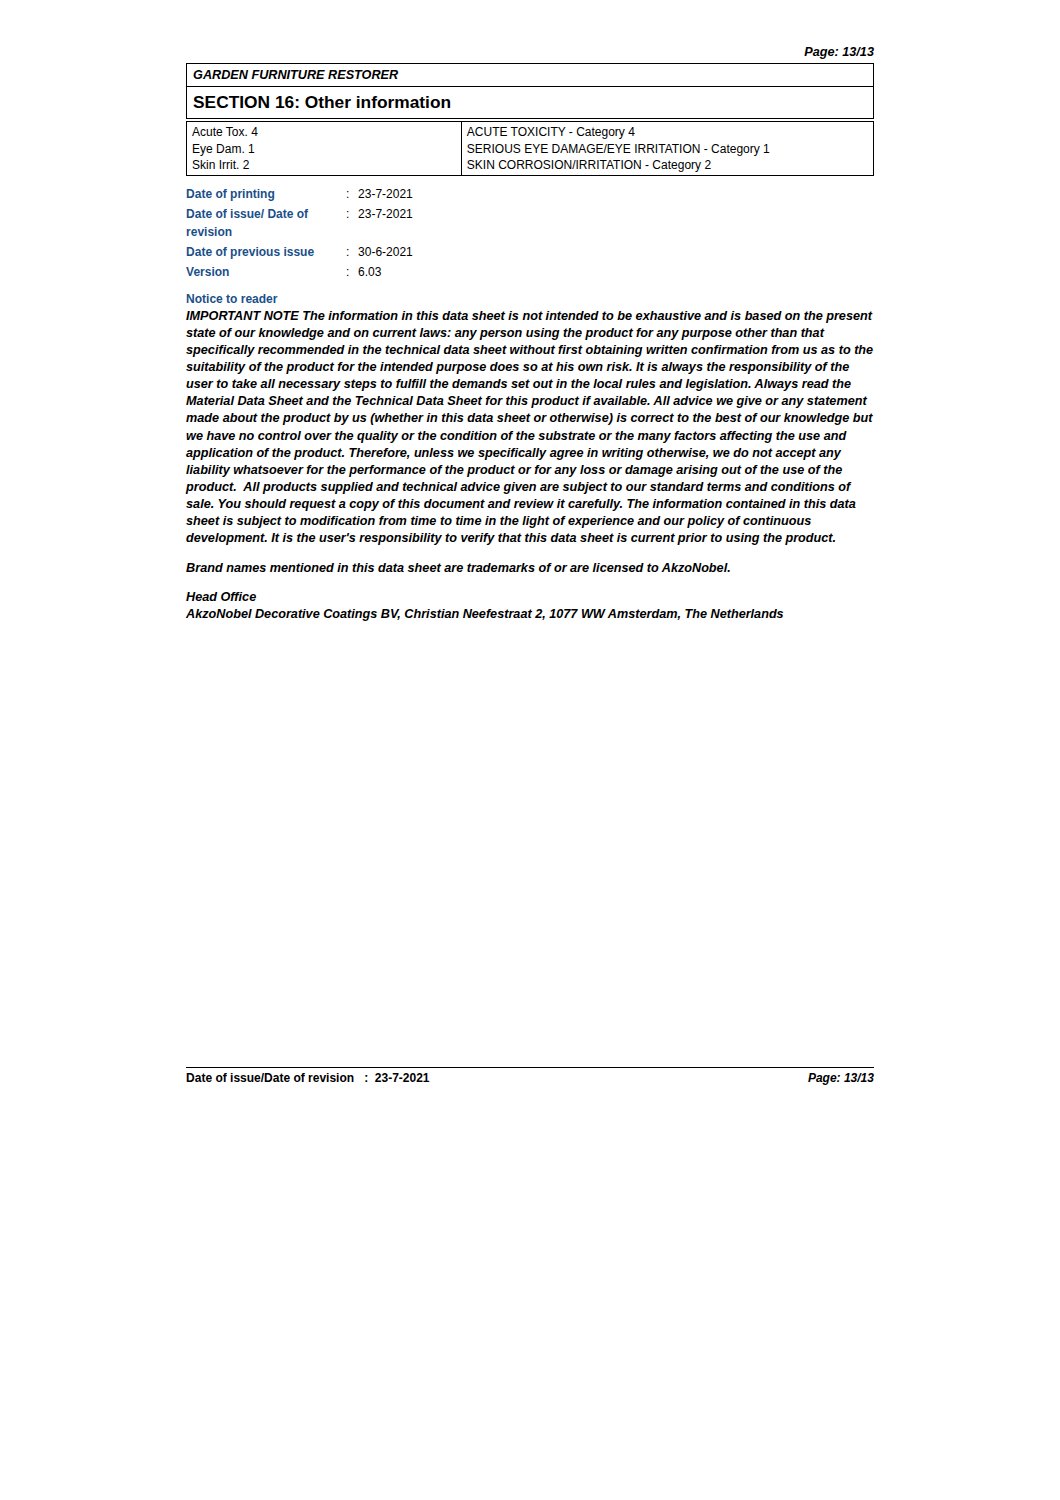Page: 13/13
GARDEN FURNITURE RESTORER
SECTION 16: Other information
| Acute Tox. 4 Eye Dam. 1 Skin Irrit. 2 | ACUTE TOXICITY - Category 4 SERIOUS EYE DAMAGE/EYE IRRITATION - Category 1 SKIN CORROSION/IRRITATION - Category 2 |
| Date of printing | : | 23-7-2021 |
| Date of issue/ Date of revision | : | 23-7-2021 |
| Date of previous issue | : | 30-6-2021 |
| Version | : | 6.03 |
Notice to reader
IMPORTANT NOTE The information in this data sheet is not intended to be exhaustive and is based on the present state of our knowledge and on current laws: any person using the product for any purpose other than that specifically recommended in the technical data sheet without first obtaining written confirmation from us as to the suitability of the product for the intended purpose does so at his own risk. It is always the responsibility of the user to take all necessary steps to fulfill the demands set out in the local rules and legislation. Always read the Material Data Sheet and the Technical Data Sheet for this product if available. All advice we give or any statement made about the product by us (whether in this data sheet or otherwise) is correct to the best of our knowledge but we have no control over the quality or the condition of the substrate or the many factors affecting the use and application of the product. Therefore, unless we specifically agree in writing otherwise, we do not accept any liability whatsoever for the performance of the product or for any loss or damage arising out of the use of the product. All products supplied and technical advice given are subject to our standard terms and conditions of sale. You should request a copy of this document and review it carefully. The information contained in this data sheet is subject to modification from time to time in the light of experience and our policy of continuous development. It is the user's responsibility to verify that this data sheet is current prior to using the product.
Brand names mentioned in this data sheet are trademarks of or are licensed to AkzoNobel.
Head Office
AkzoNobel Decorative Coatings BV, Christian Neefestraat 2, 1077 WW Amsterdam, The Netherlands
Date of issue/Date of revision : 23-7-2021 Page: 13/13